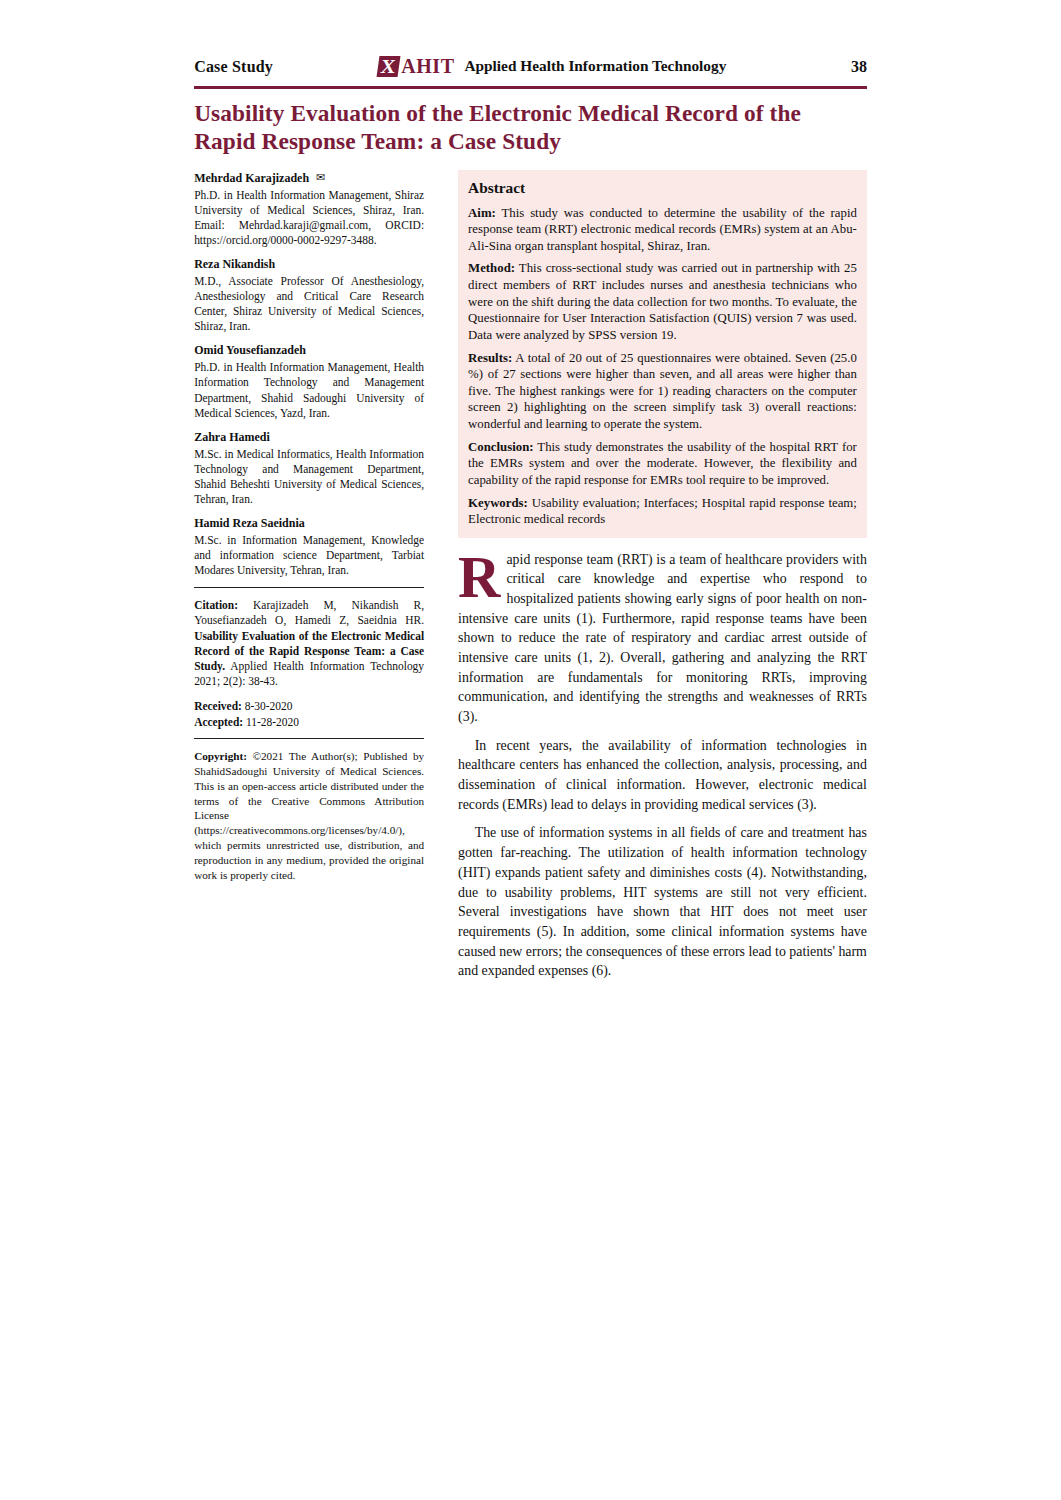Case Study
XAHIT Applied Health Information Technology
38
Usability Evaluation of the Electronic Medical Record of the Rapid Response Team: a Case Study
Mehrdad Karajizadeh ✉
Ph.D. in Health Information Management, Shiraz University of Medical Sciences, Shiraz, Iran. Email: Mehrdad.karaji@gmail.com, ORCID: https://orcid.org/0000-0002-9297-3488.
Reza Nikandish
M.D., Associate Professor Of Anesthesiology, Anesthesiology and Critical Care Research Center, Shiraz University of Medical Sciences, Shiraz, Iran.
Omid Yousefianzadeh
Ph.D. in Health Information Management, Health Information Technology and Management Department, Shahid Sadoughi University of Medical Sciences, Yazd, Iran.
Zahra Hamedi
M.Sc. in Medical Informatics, Health Information Technology and Management Department, Shahid Beheshti University of Medical Sciences, Tehran, Iran.
Hamid Reza Saeidnia
M.Sc. in Information Management, Knowledge and information science Department, Tarbiat Modares University, Tehran, Iran.
Citation: Karajizadeh M, Nikandish R, Yousefianzadeh O, Hamedi Z, Saeidnia HR. Usability Evaluation of the Electronic Medical Record of the Rapid Response Team: a Case Study. Applied Health Information Technology 2021; 2(2): 38-43.
Received: 8-30-2020
Accepted: 11-28-2020
Copyright: ©2021 The Author(s); Published by ShahidSadoughi University of Medical Sciences. This is an open-access article distributed under the terms of the Creative Commons Attribution License (https://creativecommons.org/licenses/by/4.0/), which permits unrestricted use, distribution, and reproduction in any medium, provided the original work is properly cited.
Abstract
Aim: This study was conducted to determine the usability of the rapid response team (RRT) electronic medical records (EMRs) system at an Abu-Ali-Sina organ transplant hospital, Shiraz, Iran.
Method: This cross-sectional study was carried out in partnership with 25 direct members of RRT includes nurses and anesthesia technicians who were on the shift during the data collection for two months. To evaluate, the Questionnaire for User Interaction Satisfaction (QUIS) version 7 was used. Data were analyzed by SPSS version 19.
Results: A total of 20 out of 25 questionnaires were obtained. Seven (25.0 %) of 27 sections were higher than seven, and all areas were higher than five. The highest rankings were for 1) reading characters on the computer screen 2) highlighting on the screen simplify task 3) overall reactions: wonderful and learning to operate the system.
Conclusion: This study demonstrates the usability of the hospital RRT for the EMRs system and over the moderate. However, the flexibility and capability of the rapid response for EMRs tool require to be improved.
Keywords: Usability evaluation; Interfaces; Hospital rapid response team; Electronic medical records
Rapid response team (RRT) is a team of healthcare providers with critical care knowledge and expertise who respond to hospitalized patients showing early signs of poor health on non-intensive care units (1). Furthermore, rapid response teams have been shown to reduce the rate of respiratory and cardiac arrest outside of intensive care units (1, 2). Overall, gathering and analyzing the RRT information are fundamentals for monitoring RRTs, improving communication, and identifying the strengths and weaknesses of RRTs (3).
In recent years, the availability of information technologies in healthcare centers has enhanced the collection, analysis, processing, and dissemination of clinical information. However, electronic medical records (EMRs) lead to delays in providing medical services (3).
The use of information systems in all fields of care and treatment has gotten far-reaching. The utilization of health information technology (HIT) expands patient safety and diminishes costs (4). Notwithstanding, due to usability problems, HIT systems are still not very efficient. Several investigations have shown that HIT does not meet user requirements (5). In addition, some clinical information systems have caused new errors; the consequences of these errors lead to patients' harm and expanded expenses (6).